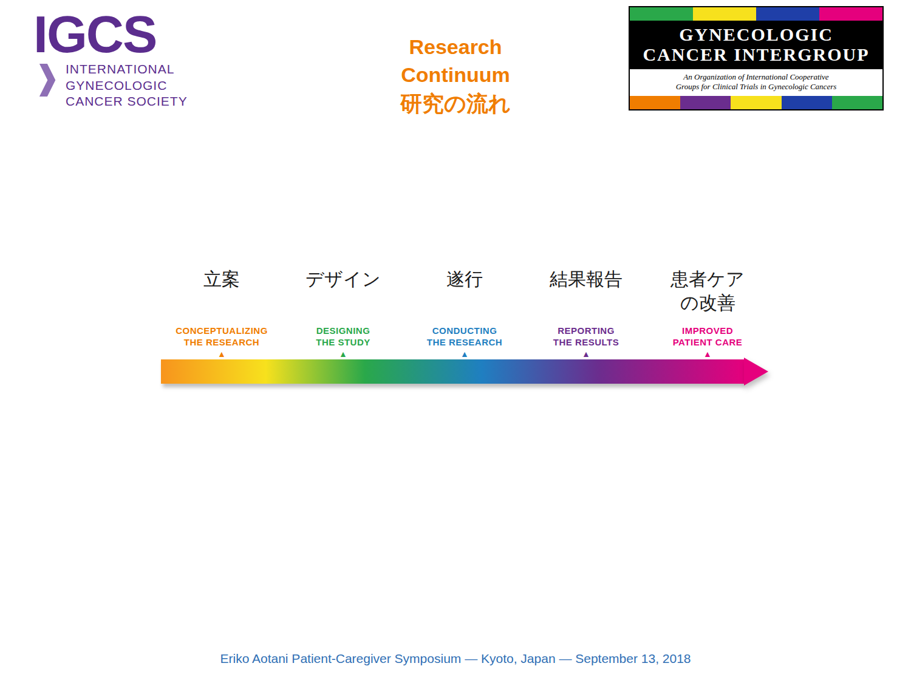IGCS
❱
INTERNATIONAL
GYNECOLOGIC
CANCER SOCIETY
Research
Continuum
研究の流れ
GYNECOLOGIC
CANCER INTERGROUP
An Organization of International Cooperative
Groups for Clinical Trials in Gynecologic Cancers
立案 デザイン 遂行 結果報告 患者ケア
の改善
CONCEPTUALIZING
THE RESEARCH DESIGNING
THE STUDY CONDUCTING
THE RESEARCH REPORTING
THE RESULTS IMPROVED
PATIENT CARE
▲ ▲ ▲ ▲ ▲
Eriko Aotani Patient-Caregiver Symposium — Kyoto, Japan — September 13, 2018